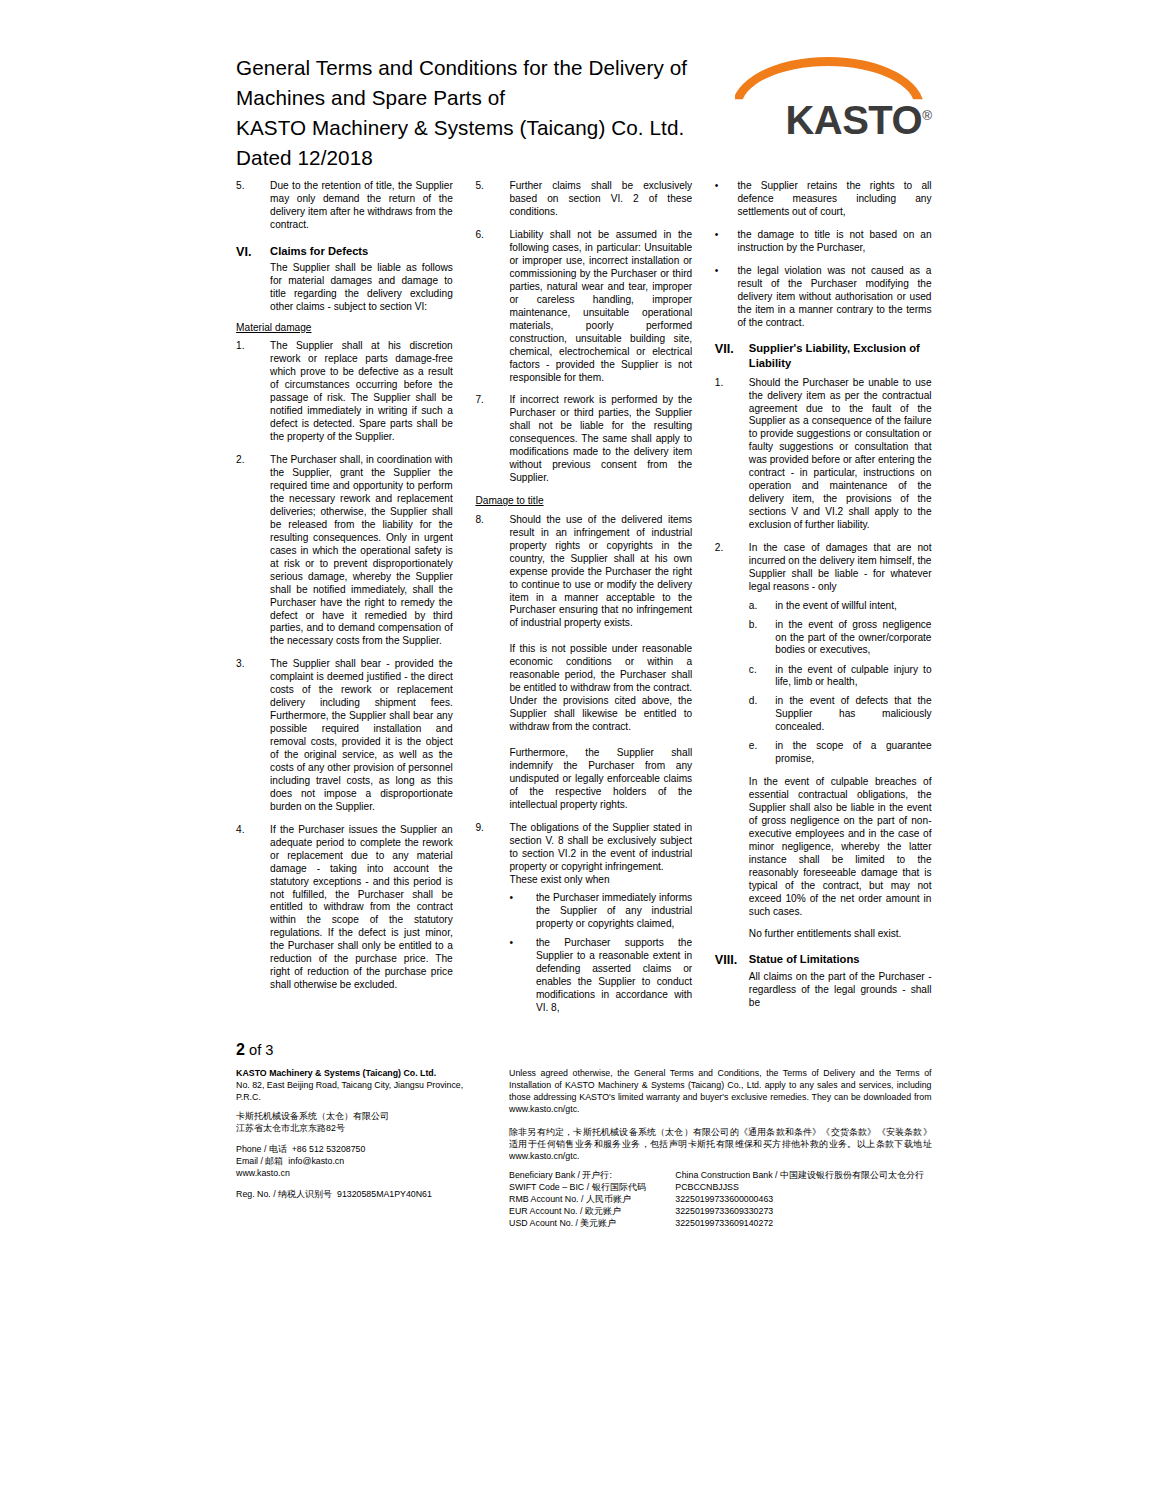KASTO®
General Terms and Conditions for the Delivery of
Machines and Spare Parts of
KASTO Machinery & Systems (Taicang) Co. Ltd.
Dated 12/2018
5. Due to the retention of title, the Supplier may only demand the return of the delivery item after he withdraws from the contract.
VI. Claims for Defects
The Supplier shall be liable as follows for material damages and damage to title regarding the delivery excluding other claims - subject to section VI:
Material damage
1. The Supplier shall at his discretion rework or replace parts damage-free which prove to be defective as a result of circumstances occurring before the passage of risk. The Supplier shall be notified immediately in writing if such a defect is detected. Spare parts shall be the property of the Supplier.
2. The Purchaser shall, in coordination with the Supplier, grant the Supplier the required time and opportunity to perform the necessary rework and replacement deliveries; otherwise, the Supplier shall be released from the liability for the resulting consequences. Only in urgent cases in which the operational safety is at risk or to prevent disproportionately serious damage, whereby the Supplier shall be notified immediately, shall the Purchaser have the right to remedy the defect or have it remedied by third parties, and to demand compensation of the necessary costs from the Supplier.
3. The Supplier shall bear - provided the complaint is deemed justified - the direct costs of the rework or replacement delivery including shipment fees. Furthermore, the Supplier shall bear any possible required installation and removal costs, provided it is the object of the original service, as well as the costs of any other provision of personnel including travel costs, as long as this does not impose a disproportionate burden on the Supplier.
4. If the Purchaser issues the Supplier an adequate period to complete the rework or replacement due to any material damage - taking into account the statutory exceptions - and this period is not fulfilled, the Purchaser shall be entitled to withdraw from the contract within the scope of the statutory regulations. If the defect is just minor, the Purchaser shall only be entitled to a reduction of the purchase price. The right of reduction of the purchase price shall otherwise be excluded.
5. Further claims shall be exclusively based on section VI. 2 of these conditions.
6. Liability shall not be assumed in the following cases, in particular: Unsuitable or improper use, incorrect installation or commissioning by the Purchaser or third parties, natural wear and tear, improper or careless handling, improper maintenance, unsuitable operational materials, poorly performed construction, unsuitable building site, chemical, electrochemical or electrical factors - provided the Supplier is not responsible for them.
7. If incorrect rework is performed by the Purchaser or third parties, the Supplier shall not be liable for the resulting consequences. The same shall apply to modifications made to the delivery item without previous consent from the Supplier.
Damage to title
8. Should the use of the delivered items result in an infringement of industrial property rights or copyrights in the country, the Supplier shall at his own expense provide the Purchaser the right to continue to use or modify the delivery item in a manner acceptable to the Purchaser ensuring that no infringement of industrial property exists.
If this is not possible under reasonable economic conditions or within a reasonable period, the Purchaser shall be entitled to withdraw from the contract. Under the provisions cited above, the Supplier shall likewise be entitled to withdraw from the contract.
Furthermore, the Supplier shall indemnify the Purchaser from any undisputed or legally enforceable claims of the respective holders of the intellectual property rights.
9. The obligations of the Supplier stated in section V. 8 shall be exclusively subject to section VI.2 in the event of industrial property or copyright infringement.
These exist only when
•the Purchaser immediately informs the Supplier of any industrial property or copyrights claimed,
•the Purchaser supports the Supplier to a reasonable extent in defending asserted claims or enables the Supplier to conduct modifications in accordance with VI. 8,
•the Supplier retains the rights to all defence measures including any settlements out of court,
•the damage to title is not based on an instruction by the Purchaser,
•the legal violation was not caused as a result of the Purchaser modifying the delivery item without authorisation or used the item in a manner contrary to the terms of the contract.
VII. Supplier's Liability, Exclusion of Liability
1. Should the Purchaser be unable to use the delivery item as per the contractual agreement due to the fault of the Supplier as a consequence of the failure to provide suggestions or consultation or faulty suggestions or consultation that was provided before or after entering the contract - in particular, instructions on operation and maintenance of the delivery item, the provisions of the sections V and VI.2 shall apply to the exclusion of further liability.
2. In the case of damages that are not incurred on the delivery item himself, the Supplier shall be liable - for whatever legal reasons - only
a. in the event of willful intent,
b. in the event of gross negligence on the part of the owner/corporate bodies or executives,
c. in the event of culpable injury to life, limb or health,
d. in the event of defects that the Supplier has maliciously concealed.
e. in the scope of a guarantee promise,
In the event of culpable breaches of essential contractual obligations, the Supplier shall also be liable in the event of gross negligence on the part of non-executive employees and in the case of minor negligence, whereby the latter instance shall be limited to the reasonably foreseeable damage that is typical of the contract, but may not exceed 10% of the net order amount in such cases.
No further entitlements shall exist.
VIII. Statue of Limitations
All claims on the part of the Purchaser - regardless of the legal grounds - shall be
2 of 3
KASTO Machinery & Systems (Taicang) Co. Ltd.
No. 82, East Beijing Road, Taicang City, Jiangsu Province, P.R.C.
卡斯托机械设备系统（太仓）有限公司
江苏省太仓市北京东路82号
Phone / 电话 +86 512 53208750
Email / 邮箱 info@kasto.cn
www.kasto.cn
Reg. No. / 纳税人识别号 91320585MA1PY40N61
Unless agreed otherwise, the General Terms and Conditions, the Terms of Delivery and the Terms of Installation of KASTO Machinery & Systems (Taicang) Co., Ltd. apply to any sales and services, including those addressing KASTO's limited warranty and buyer's exclusive remedies. They can be downloaded from www.kasto.cn/gtc.
除非另有约定，卡斯托机械设备系统（太仓）有限公司的《通用条款和条件》《交货条款》《安装条款》适用于任何销售业务和服务业务，包括声明卡斯托有限维保和买方排他补救的业务。以上条款下载地址 www.kasto.cn/gtc.
| Beneficiary Bank / 开户行: | China Construction Bank / 中国建设银行股份有限公司太仓分行 |
| SWIFT Code – BIC / 银行国际代码 | PCBCCNBJJSS |
| RMB Account No. / 人民币账户 | 32250199733600000463 |
| EUR Account No. / 欧元账户 | 32250199733609330273 |
| USD Acount No. / 美元账户 | 32250199733609140272 |